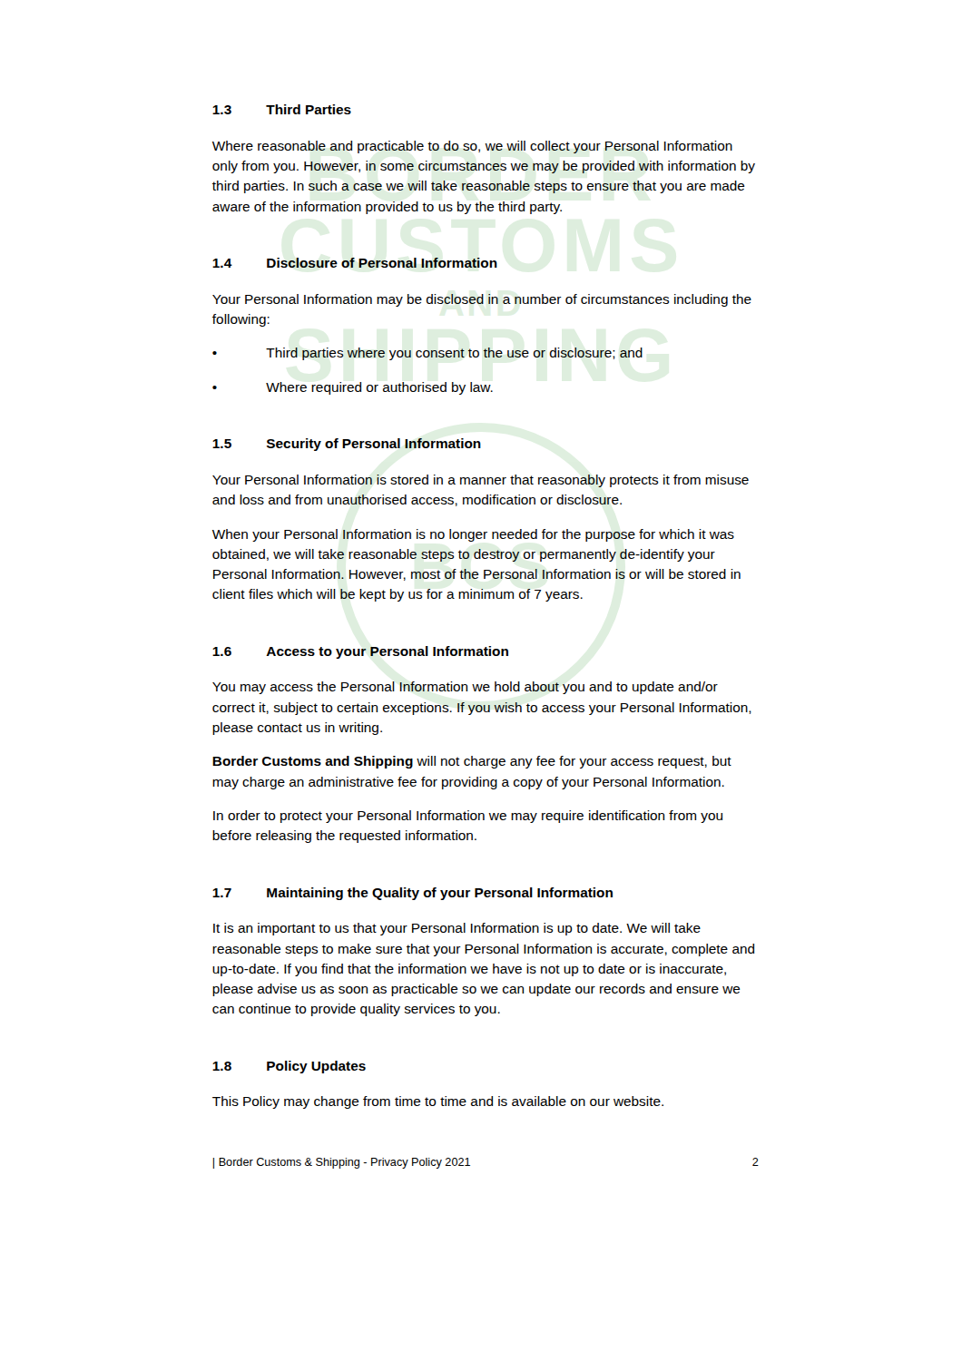BORDER
CUSTOMS
AND
SHIPPING
BCS
1.3 Third Parties
Where reasonable and practicable to do so, we will collect your Personal Information only from you. However, in some circumstances we may be provided with information by third parties. In such a case we will take reasonable steps to ensure that you are made aware of the information provided to us by the third party.
1.4 Disclosure of Personal Information
Your Personal Information may be disclosed in a number of circumstances including the following:
Third parties where you consent to the use or disclosure; and
Where required or authorised by law.
1.5 Security of Personal Information
Your Personal Information is stored in a manner that reasonably protects it from misuse and loss and from unauthorised access, modification or disclosure.
When your Personal Information is no longer needed for the purpose for which it was obtained, we will take reasonable steps to destroy or permanently de-identify your Personal Information. However, most of the Personal Information is or will be stored in client files which will be kept by us for a minimum of 7 years.
1.6 Access to your Personal Information
You may access the Personal Information we hold about you and to update and/or correct it, subject to certain exceptions. If you wish to access your Personal Information, please contact us in writing.
Border Customs and Shipping will not charge any fee for your access request, but may charge an administrative fee for providing a copy of your Personal Information.
In order to protect your Personal Information we may require identification from you before releasing the requested information.
1.7 Maintaining the Quality of your Personal Information
It is an important to us that your Personal Information is up to date. We will take reasonable steps to make sure that your Personal Information is accurate, complete and up-to-date. If you find that the information we have is not up to date or is inaccurate, please advise us as soon as practicable so we can update our records and ensure we can continue to provide quality services to you.
1.8 Policy Updates
This Policy may change from time to time and is available on our website.
| Border Customs & Shipping - Privacy Policy 2021 2